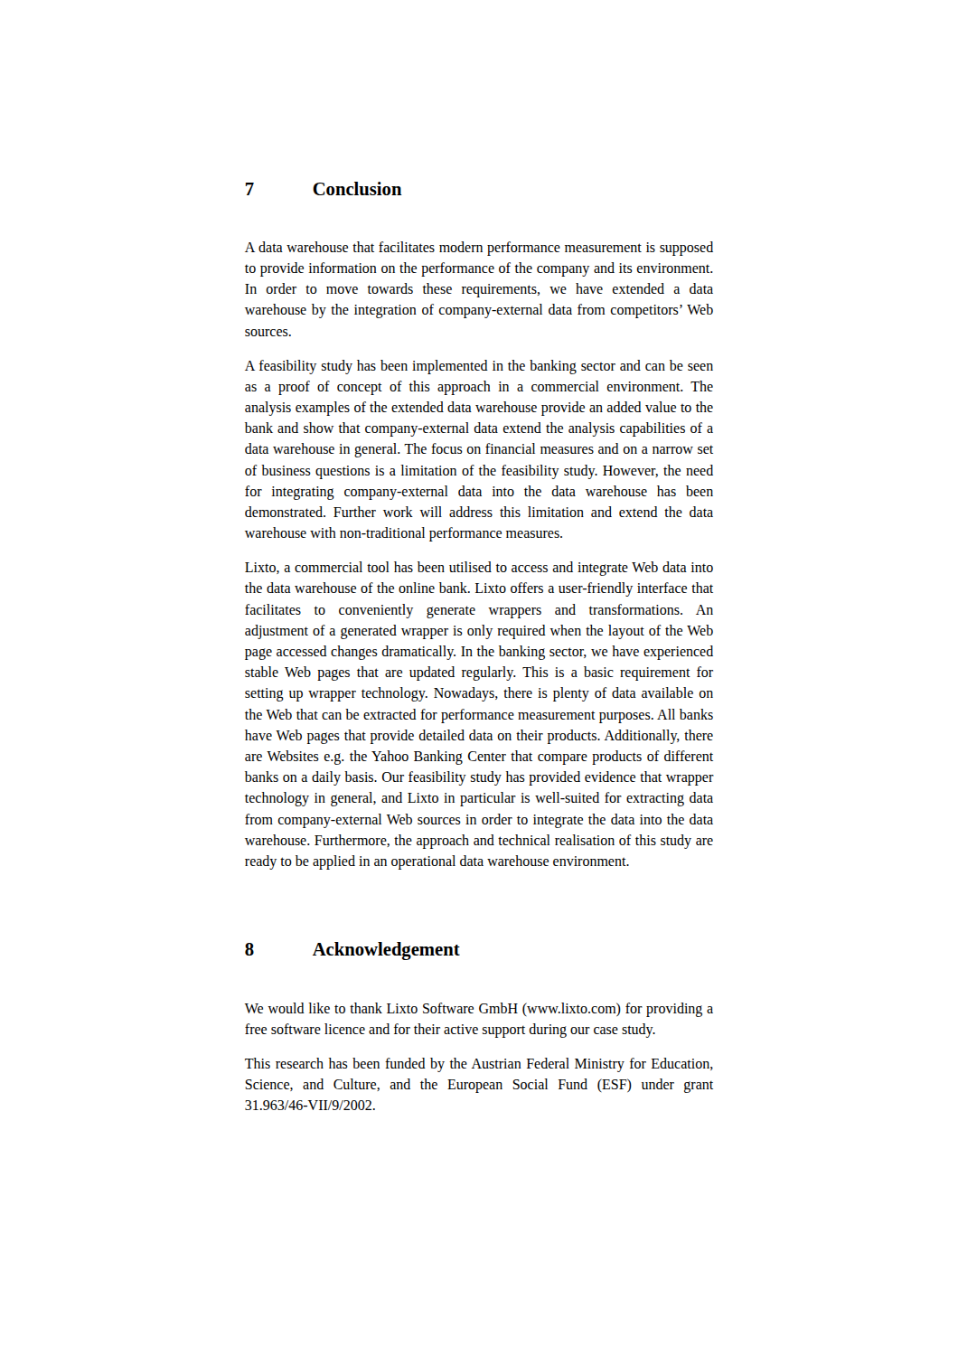7 Conclusion
A data warehouse that facilitates modern performance measurement is supposed to provide information on the performance of the company and its environment. In order to move towards these requirements, we have extended a data warehouse by the integration of company-external data from competitors’ Web sources.
A feasibility study has been implemented in the banking sector and can be seen as a proof of concept of this approach in a commercial environment. The analysis examples of the extended data warehouse provide an added value to the bank and show that company-external data extend the analysis capabilities of a data warehouse in general. The focus on financial measures and on a narrow set of business questions is a limitation of the feasibility study. However, the need for integrating company-external data into the data warehouse has been demonstrated. Further work will address this limitation and extend the data warehouse with non-traditional performance measures.
Lixto, a commercial tool has been utilised to access and integrate Web data into the data warehouse of the online bank. Lixto offers a user-friendly interface that facilitates to conveniently generate wrappers and transformations. An adjustment of a generated wrapper is only required when the layout of the Web page accessed changes dramatically. In the banking sector, we have experienced stable Web pages that are updated regularly. This is a basic requirement for setting up wrapper technology. Nowadays, there is plenty of data available on the Web that can be extracted for performance measurement purposes. All banks have Web pages that provide detailed data on their products. Additionally, there are Websites e.g. the Yahoo Banking Center that compare products of different banks on a daily basis. Our feasibility study has provided evidence that wrapper technology in general, and Lixto in particular is well-suited for extracting data from company-external Web sources in order to integrate the data into the data warehouse. Furthermore, the approach and technical realisation of this study are ready to be applied in an operational data warehouse environment.
8 Acknowledgement
We would like to thank Lixto Software GmbH (www.lixto.com) for providing a free software licence and for their active support during our case study.
This research has been funded by the Austrian Federal Ministry for Education, Science, and Culture, and the European Social Fund (ESF) under grant 31.963/46-VII/9/2002.